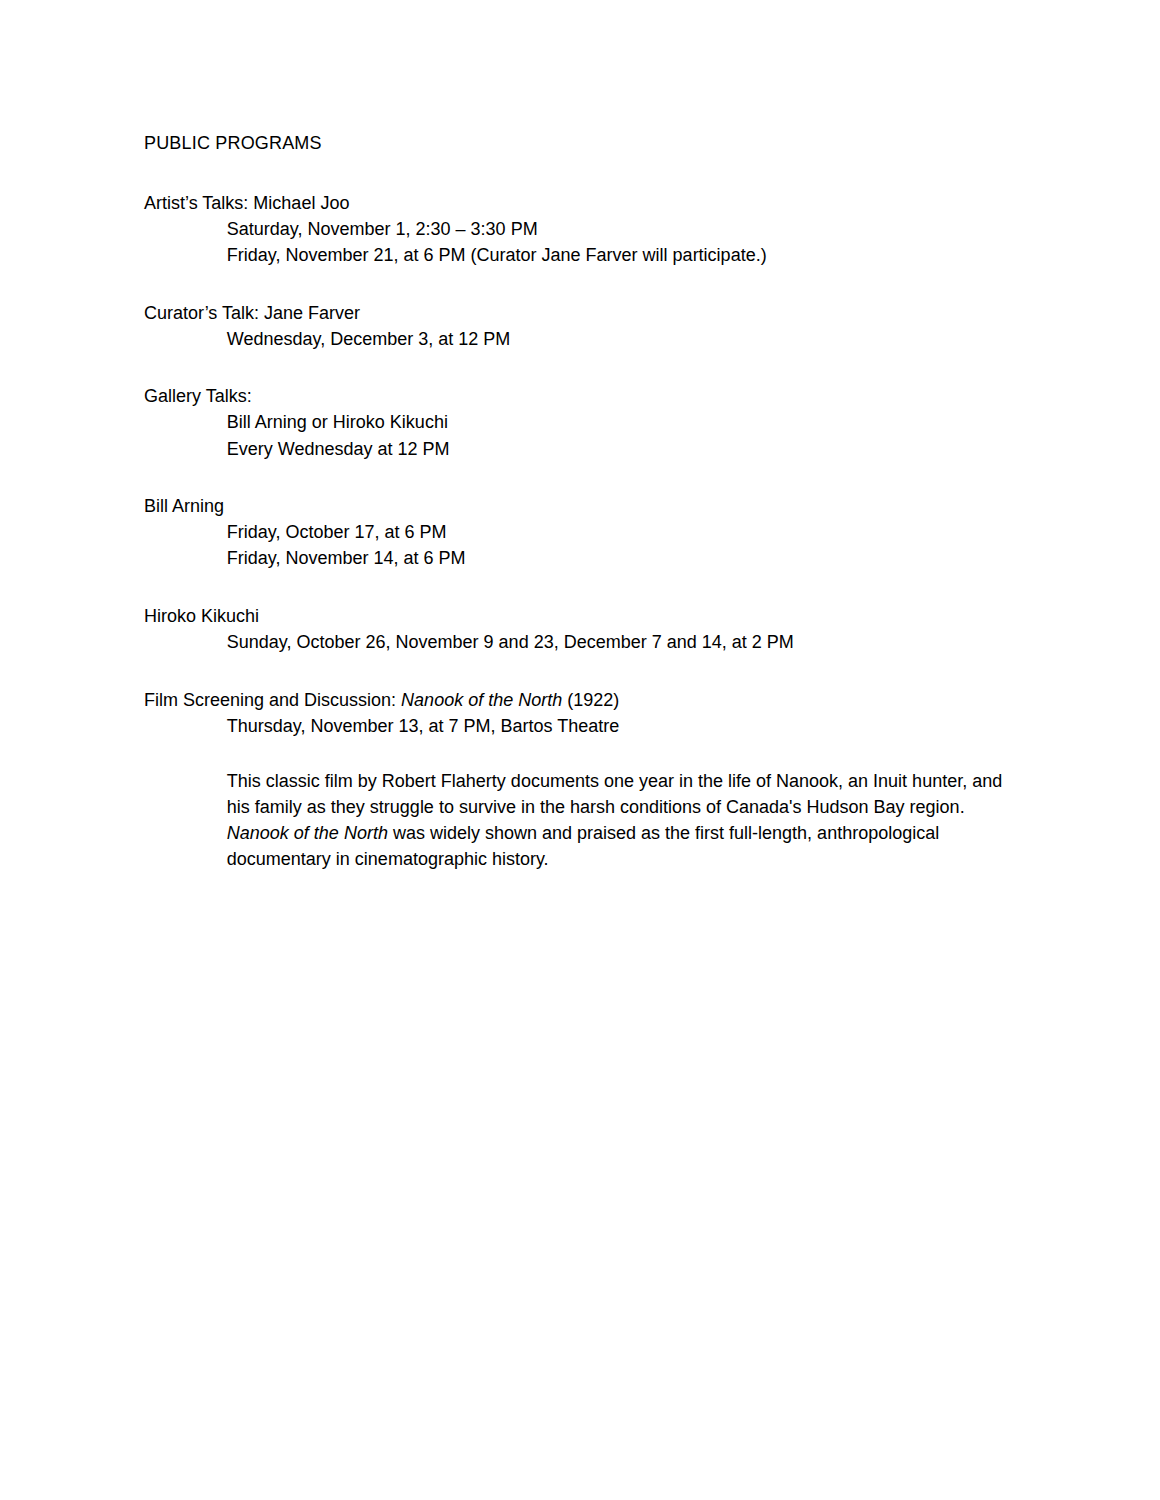PUBLIC PROGRAMS
Artist’s Talks: Michael Joo
Saturday, November 1, 2:30 – 3:30 PM
Friday, November 21, at 6 PM (Curator Jane Farver will participate.)
Curator’s Talk: Jane Farver
Wednesday, December 3, at 12 PM
Gallery Talks:
Bill Arning or Hiroko Kikuchi
Every Wednesday at 12 PM
Bill Arning
Friday, October 17, at 6 PM
Friday, November 14, at 6 PM
Hiroko Kikuchi
Sunday, October 26, November 9 and 23, December 7 and 14, at 2 PM
Film Screening and Discussion: Nanook of the North (1922)
Thursday, November 13, at 7 PM, Bartos Theatre
This classic film by Robert Flaherty documents one year in the life of Nanook, an Inuit hunter, and his family as they struggle to survive in the harsh conditions of Canada's Hudson Bay region. Nanook of the North was widely shown and praised as the first full-length, anthropological documentary in cinematographic history.